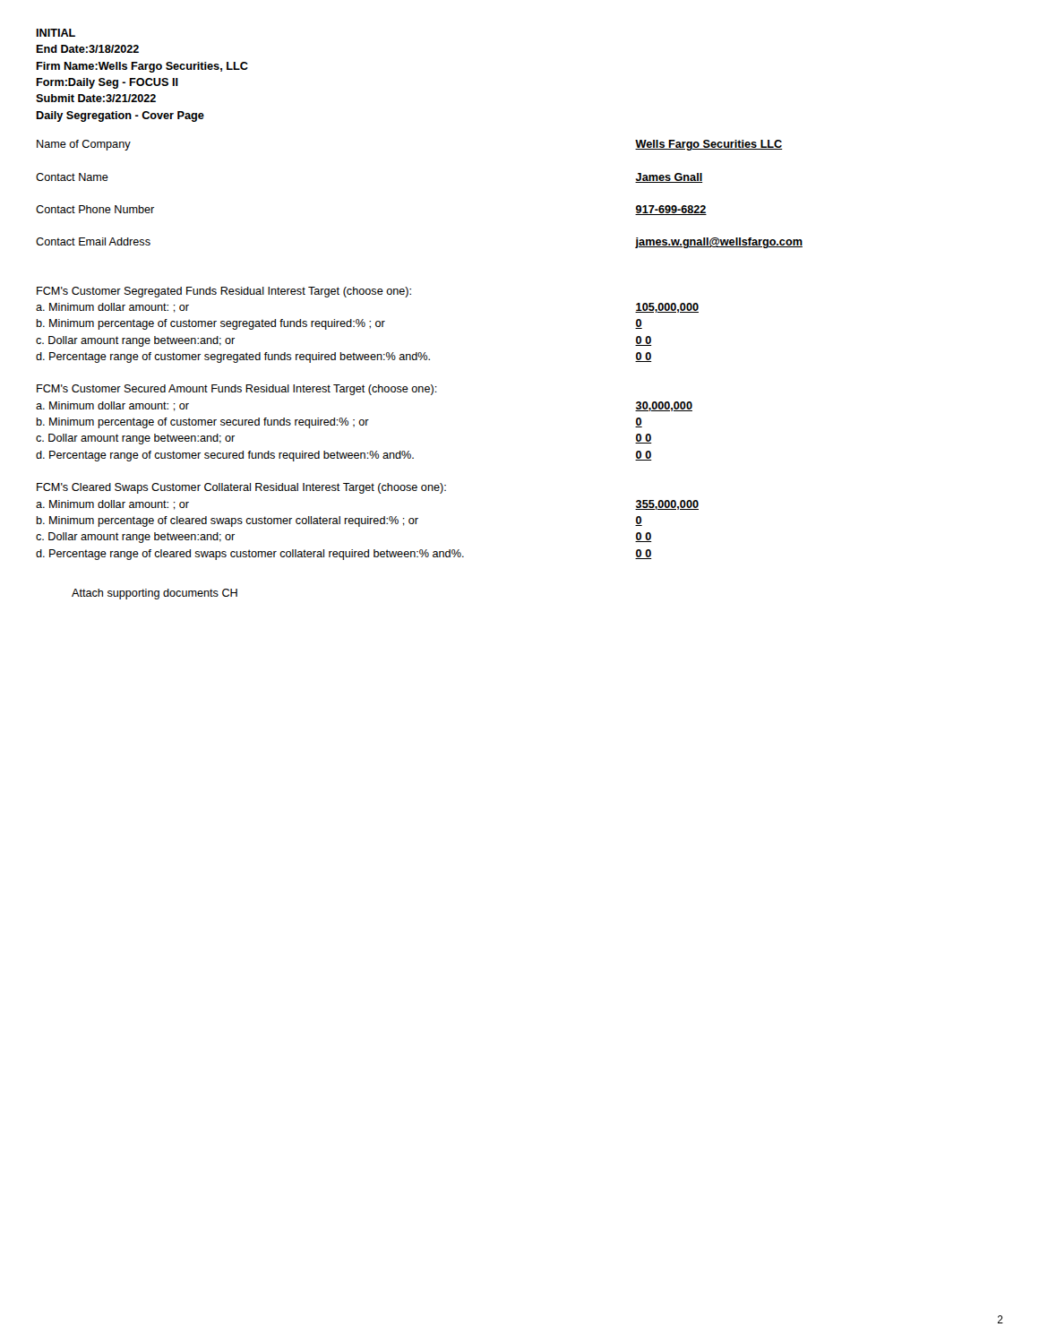INITIAL
End Date:3/18/2022
Firm Name:Wells Fargo Securities, LLC
Form:Daily Seg - FOCUS II
Submit Date:3/21/2022
Daily Segregation - Cover Page
| Name of Company | Wells Fargo Securities LLC |
| Contact Name | James Gnall |
| Contact Phone Number | 917-699-6822 |
| Contact Email Address | james.w.gnall@wellsfargo.com |
| FCM's Customer Segregated Funds Residual Interest Target (choose one): |
| a. Minimum dollar amount: ; or | 105,000,000 |
| b. Minimum percentage of customer segregated funds required:% ; or | 0 |
| c. Dollar amount range between:and; or | 0 0 |
| d. Percentage range of customer segregated funds required between:% and%. | 0 0 |
| FCM's Customer Secured Amount Funds Residual Interest Target (choose one): |
| a. Minimum dollar amount: ; or | 30,000,000 |
| b. Minimum percentage of customer secured funds required:% ; or | 0 |
| c. Dollar amount range between:and; or | 0 0 |
| d. Percentage range of customer secured funds required between:% and%. | 0 0 |
| FCM's Cleared Swaps Customer Collateral Residual Interest Target (choose one): |
| a. Minimum dollar amount: ; or | 355,000,000 |
| b. Minimum percentage of cleared swaps customer collateral required:% ; or | 0 |
| c. Dollar amount range between:and; or | 0 0 |
| d. Percentage range of cleared swaps customer collateral required between:% and%. | 0 0 |
Attach supporting documents CH
2